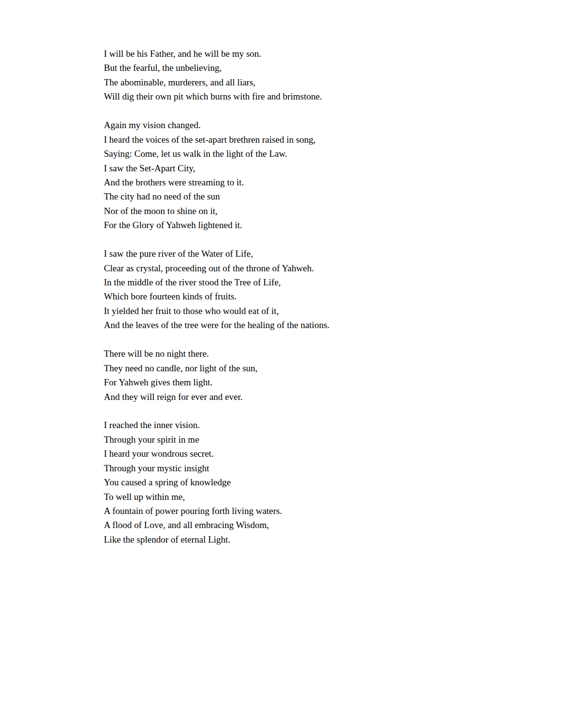I will be his Father, and he will be my son.
But the fearful, the unbelieving,
The abominable, murderers, and all liars,
Will dig their own pit which burns with fire and brimstone.
Again my vision changed.
I heard the voices of the set-apart brethren raised in song,
Saying: Come, let us walk in the light of the Law.
I saw the Set-Apart City,
And the brothers were streaming to it.
The city had no need of the sun
Nor of the moon to shine on it,
For the Glory of Yahweh lightened it.
I saw the pure river of the Water of Life,
Clear as crystal, proceeding out of the throne of Yahweh.
In the middle of the river stood the Tree of Life,
Which bore fourteen kinds of fruits.
It yielded her fruit to those who would eat of it,
And the leaves of the tree were for the healing of the nations.
There will be no night there.
They need no candle, nor light of the sun,
For Yahweh gives them light.
And they will reign for ever and ever.
I reached the inner vision.
Through your spirit in me
I heard your wondrous secret.
Through your mystic insight
You caused a spring of knowledge
To well up within me,
A fountain of power pouring forth living waters.
A flood of Love, and all embracing Wisdom,
Like the splendor of eternal Light.